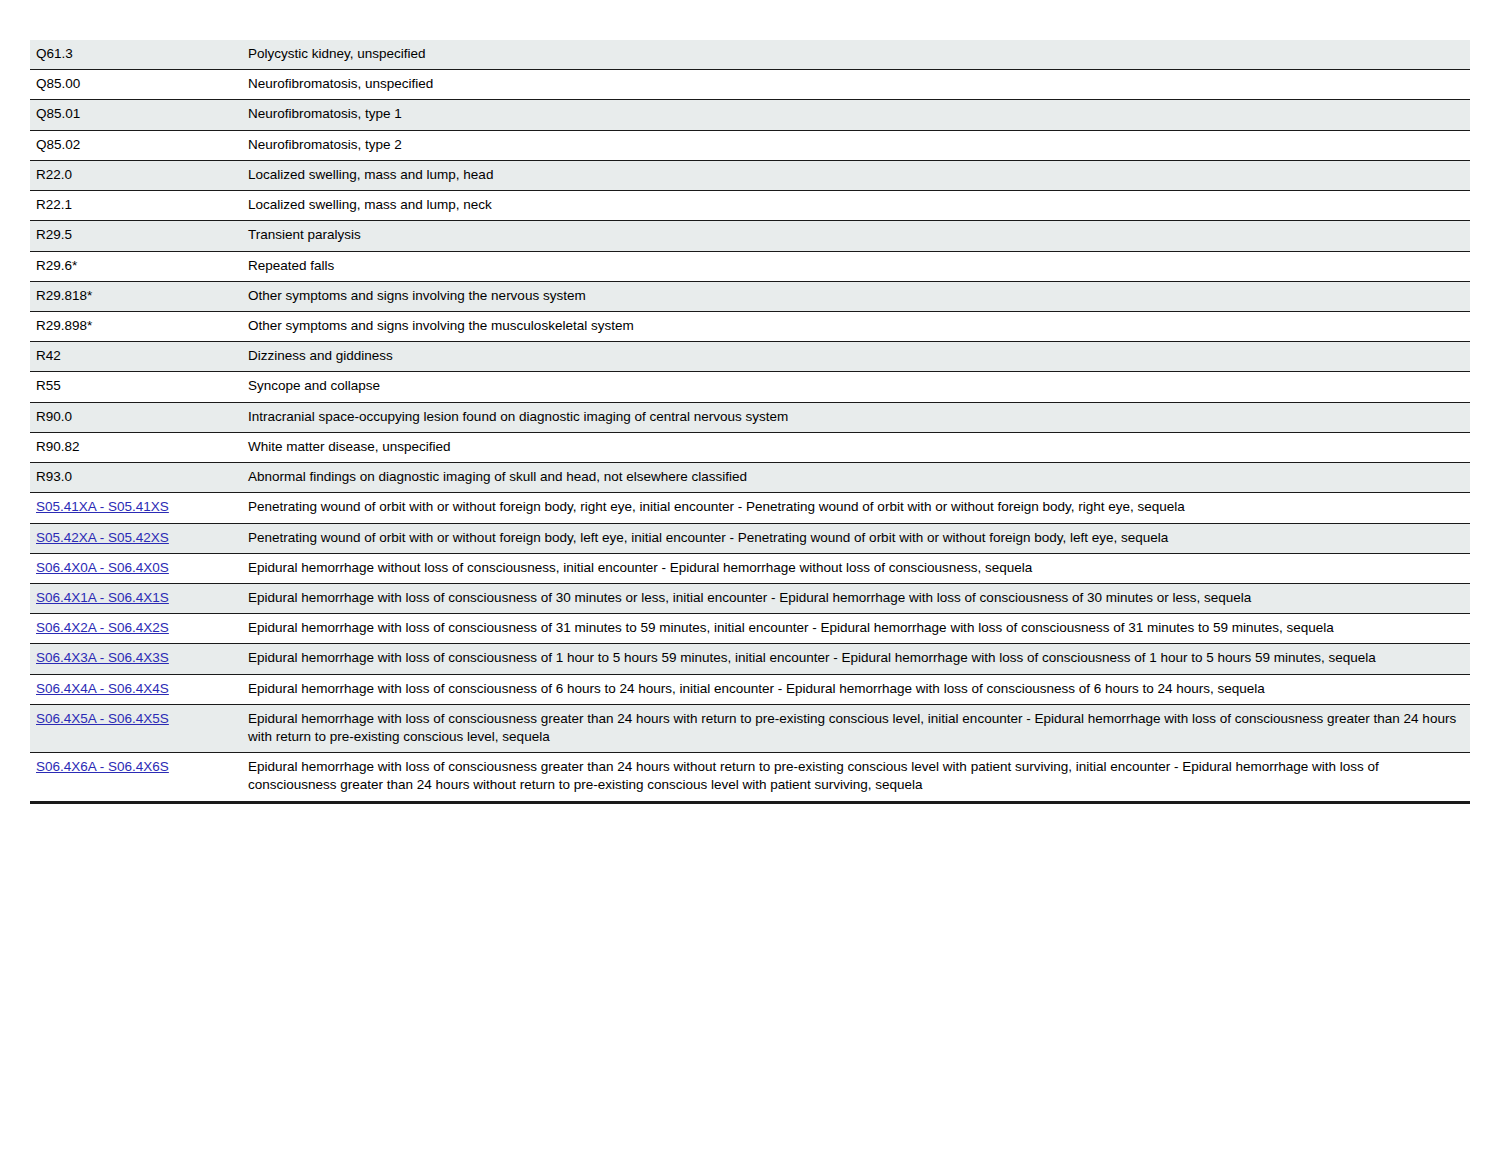| Q61.3 | Polycystic kidney, unspecified |
| Q85.00 | Neurofibromatosis, unspecified |
| Q85.01 | Neurofibromatosis, type 1 |
| Q85.02 | Neurofibromatosis, type 2 |
| R22.0 | Localized swelling, mass and lump, head |
| R22.1 | Localized swelling, mass and lump, neck |
| R29.5 | Transient paralysis |
| R29.6* | Repeated falls |
| R29.818* | Other symptoms and signs involving the nervous system |
| R29.898* | Other symptoms and signs involving the musculoskeletal system |
| R42 | Dizziness and giddiness |
| R55 | Syncope and collapse |
| R90.0 | Intracranial space-occupying lesion found on diagnostic imaging of central nervous system |
| R90.82 | White matter disease, unspecified |
| R93.0 | Abnormal findings on diagnostic imaging of skull and head, not elsewhere classified |
| S05.41XA - S05.41XS | Penetrating wound of orbit with or without foreign body, right eye, initial encounter - Penetrating wound of orbit with or without foreign body, right eye, sequela |
| S05.42XA - S05.42XS | Penetrating wound of orbit with or without foreign body, left eye, initial encounter - Penetrating wound of orbit with or without foreign body, left eye, sequela |
| S06.4X0A - S06.4X0S | Epidural hemorrhage without loss of consciousness, initial encounter - Epidural hemorrhage without loss of consciousness, sequela |
| S06.4X1A - S06.4X1S | Epidural hemorrhage with loss of consciousness of 30 minutes or less, initial encounter - Epidural hemorrhage with loss of consciousness of 30 minutes or less, sequela |
| S06.4X2A - S06.4X2S | Epidural hemorrhage with loss of consciousness of 31 minutes to 59 minutes, initial encounter - Epidural hemorrhage with loss of consciousness of 31 minutes to 59 minutes, sequela |
| S06.4X3A - S06.4X3S | Epidural hemorrhage with loss of consciousness of 1 hour to 5 hours 59 minutes, initial encounter - Epidural hemorrhage with loss of consciousness of 1 hour to 5 hours 59 minutes, sequela |
| S06.4X4A - S06.4X4S | Epidural hemorrhage with loss of consciousness of 6 hours to 24 hours, initial encounter - Epidural hemorrhage with loss of consciousness of 6 hours to 24 hours, sequela |
| S06.4X5A - S06.4X5S | Epidural hemorrhage with loss of consciousness greater than 24 hours with return to pre-existing conscious level, initial encounter - Epidural hemorrhage with loss of consciousness greater than 24 hours with return to pre-existing conscious level, sequela |
| S06.4X6A - S06.4X6S | Epidural hemorrhage with loss of consciousness greater than 24 hours without return to pre-existing conscious level with patient surviving, initial encounter - Epidural hemorrhage with loss of consciousness greater than 24 hours without return to pre-existing conscious level with patient surviving, sequela |